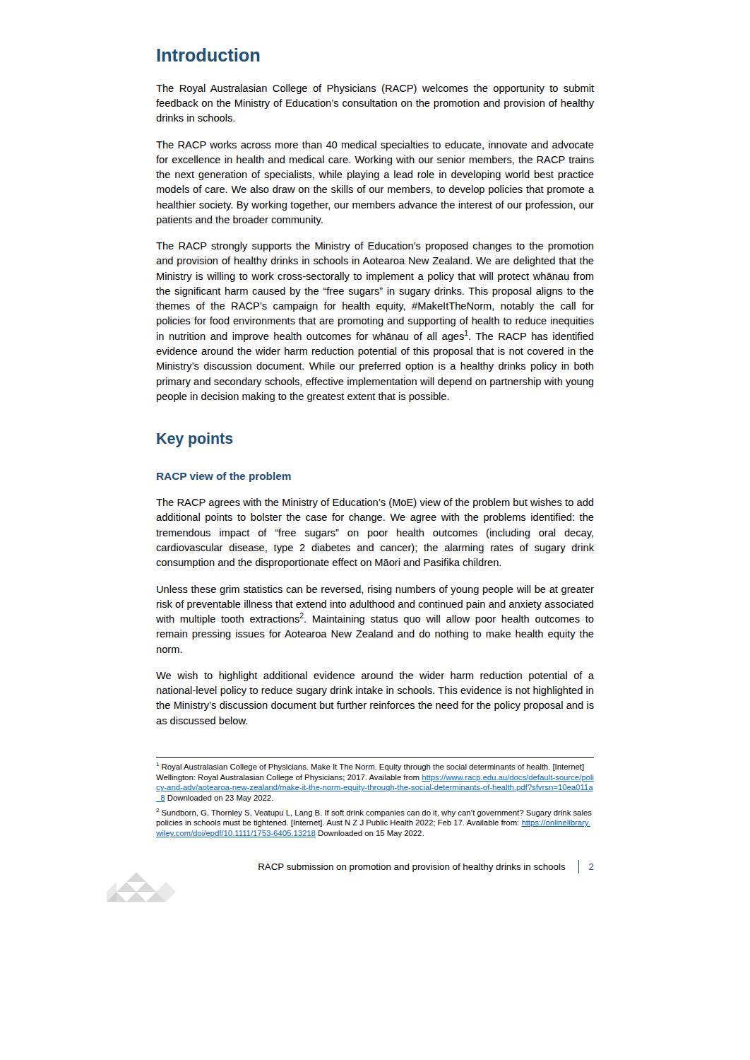Introduction
The Royal Australasian College of Physicians (RACP) welcomes the opportunity to submit feedback on the Ministry of Education’s consultation on the promotion and provision of healthy drinks in schools.
The RACP works across more than 40 medical specialties to educate, innovate and advocate for excellence in health and medical care. Working with our senior members, the RACP trains the next generation of specialists, while playing a lead role in developing world best practice models of care. We also draw on the skills of our members, to develop policies that promote a healthier society. By working together, our members advance the interest of our profession, our patients and the broader community.
The RACP strongly supports the Ministry of Education’s proposed changes to the promotion and provision of healthy drinks in schools in Aotearoa New Zealand. We are delighted that the Ministry is willing to work cross-sectorally to implement a policy that will protect whānau from the significant harm caused by the “free sugars” in sugary drinks. This proposal aligns to the themes of the RACP’s campaign for health equity, #MakeItTheNorm, notably the call for policies for food environments that are promoting and supporting of health to reduce inequities in nutrition and improve health outcomes for whānau of all ages1. The RACP has identified evidence around the wider harm reduction potential of this proposal that is not covered in the Ministry’s discussion document. While our preferred option is a healthy drinks policy in both primary and secondary schools, effective implementation will depend on partnership with young people in decision making to the greatest extent that is possible.
Key points
RACP view of the problem
The RACP agrees with the Ministry of Education’s (MoE) view of the problem but wishes to add additional points to bolster the case for change. We agree with the problems identified: the tremendous impact of “free sugars” on poor health outcomes (including oral decay, cardiovascular disease, type 2 diabetes and cancer); the alarming rates of sugary drink consumption and the disproportionate effect on Māori and Pasifika children.
Unless these grim statistics can be reversed, rising numbers of young people will be at greater risk of preventable illness that extend into adulthood and continued pain and anxiety associated with multiple tooth extractions2. Maintaining status quo will allow poor health outcomes to remain pressing issues for Aotearoa New Zealand and do nothing to make health equity the norm.
We wish to highlight additional evidence around the wider harm reduction potential of a national-level policy to reduce sugary drink intake in schools. This evidence is not highlighted in the Ministry’s discussion document but further reinforces the need for the policy proposal and is as discussed below.
1 Royal Australasian College of Physicians. Make It The Norm. Equity through the social determinants of health. [Internet] Wellington: Royal Australasian College of Physicians; 2017. Available from https://www.racp.edu.au/docs/default-source/policy-and-adv/aotearoa-new-zealand/make-it-the-norm-equity-through-the-social-determinants-of-health.pdf?sfvrsn=10ea011a_8 Downloaded on 23 May 2022.
2 Sundborn, G, Thornley S, Veatupu L, Lang B. If soft drink companies can do it, why can’t government? Sugary drink sales policies in schools must be tightened. [Internet]. Aust N Z J Public Health 2022; Feb 17. Available from: https://onlinelibrary.wiley.com/doi/epdf/10.1111/1753-6405.13218 Downloaded on 15 May 2022.
RACP submission on promotion and provision of healthy drinks in schools 2